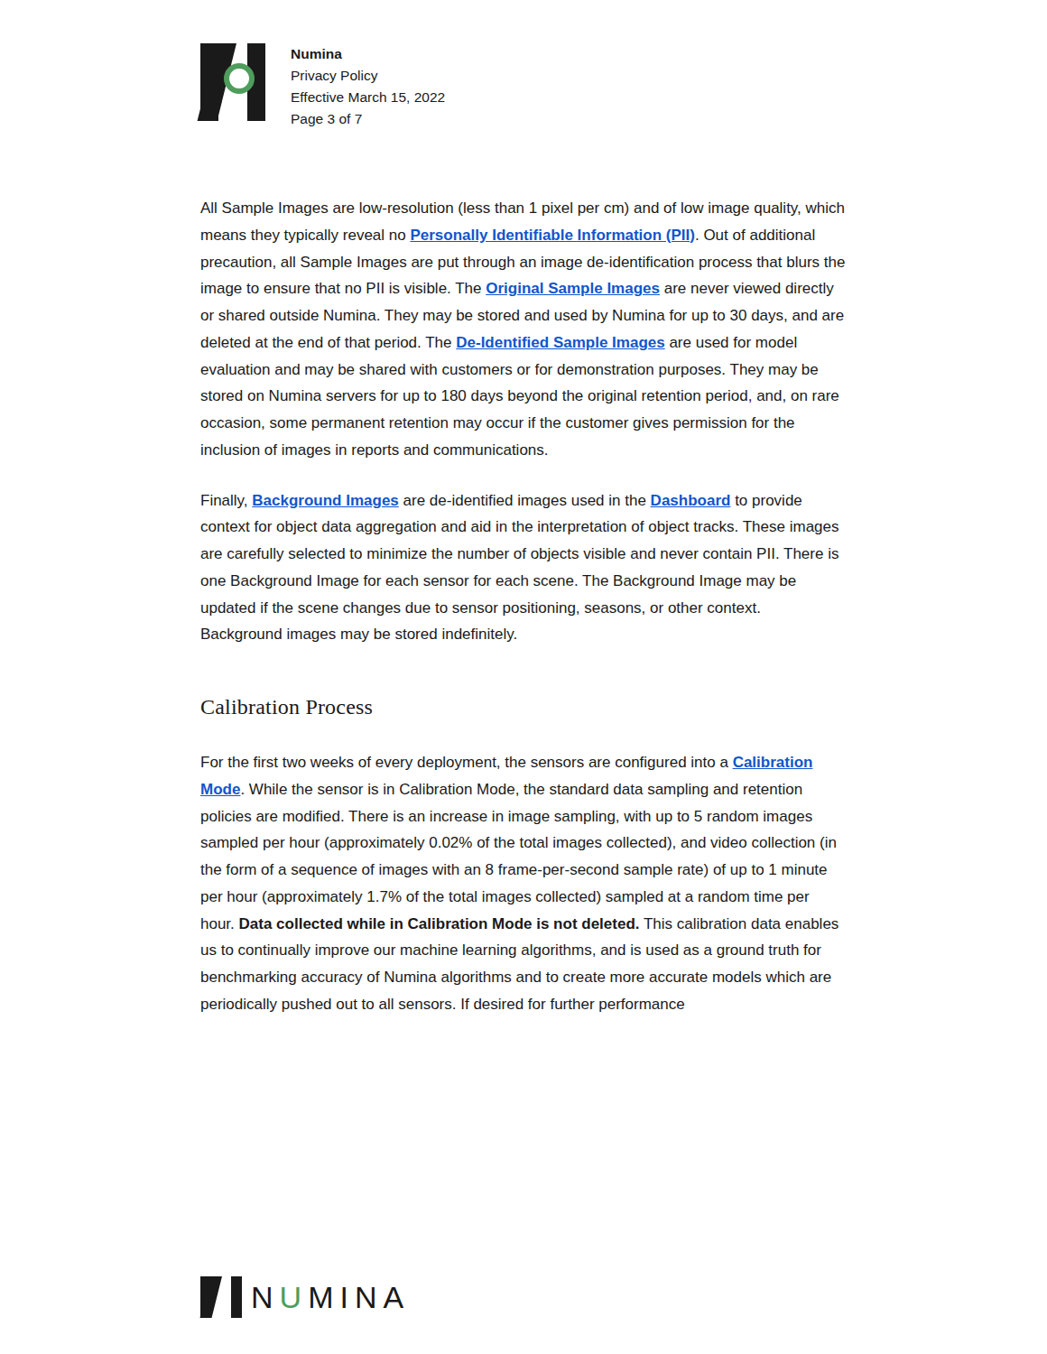Numina
Privacy Policy
Effective March 15, 2022
Page 3 of 7
All Sample Images are low-resolution (less than 1 pixel per cm) and of low image quality, which means they typically reveal no Personally Identifiable Information (PII). Out of additional precaution, all Sample Images are put through an image de-identification process that blurs the image to ensure that no PII is visible. The Original Sample Images are never viewed directly or shared outside Numina. They may be stored and used by Numina for up to 30 days, and are deleted at the end of that period. The De-Identified Sample Images are used for model evaluation and may be shared with customers or for demonstration purposes. They may be stored on Numina servers for up to 180 days beyond the original retention period, and, on rare occasion, some permanent retention may occur if the customer gives permission for the inclusion of images in reports and communications.
Finally, Background Images are de-identified images used in the Dashboard to provide context for object data aggregation and aid in the interpretation of object tracks. These images are carefully selected to minimize the number of objects visible and never contain PII. There is one Background Image for each sensor for each scene. The Background Image may be updated if the scene changes due to sensor positioning, seasons, or other context. Background images may be stored indefinitely.
Calibration Process
For the first two weeks of every deployment, the sensors are configured into a Calibration Mode. While the sensor is in Calibration Mode, the standard data sampling and retention policies are modified. There is an increase in image sampling, with up to 5 random images sampled per hour (approximately 0.02% of the total images collected), and video collection (in the form of a sequence of images with an 8 frame-per-second sample rate) of up to 1 minute per hour (approximately 1.7% of the total images collected) sampled at a random time per hour. Data collected while in Calibration Mode is not deleted. This calibration data enables us to continually improve our machine learning algorithms, and is used as a ground truth for benchmarking accuracy of Numina algorithms and to create more accurate models which are periodically pushed out to all sensors. If desired for further performance
NUMINA